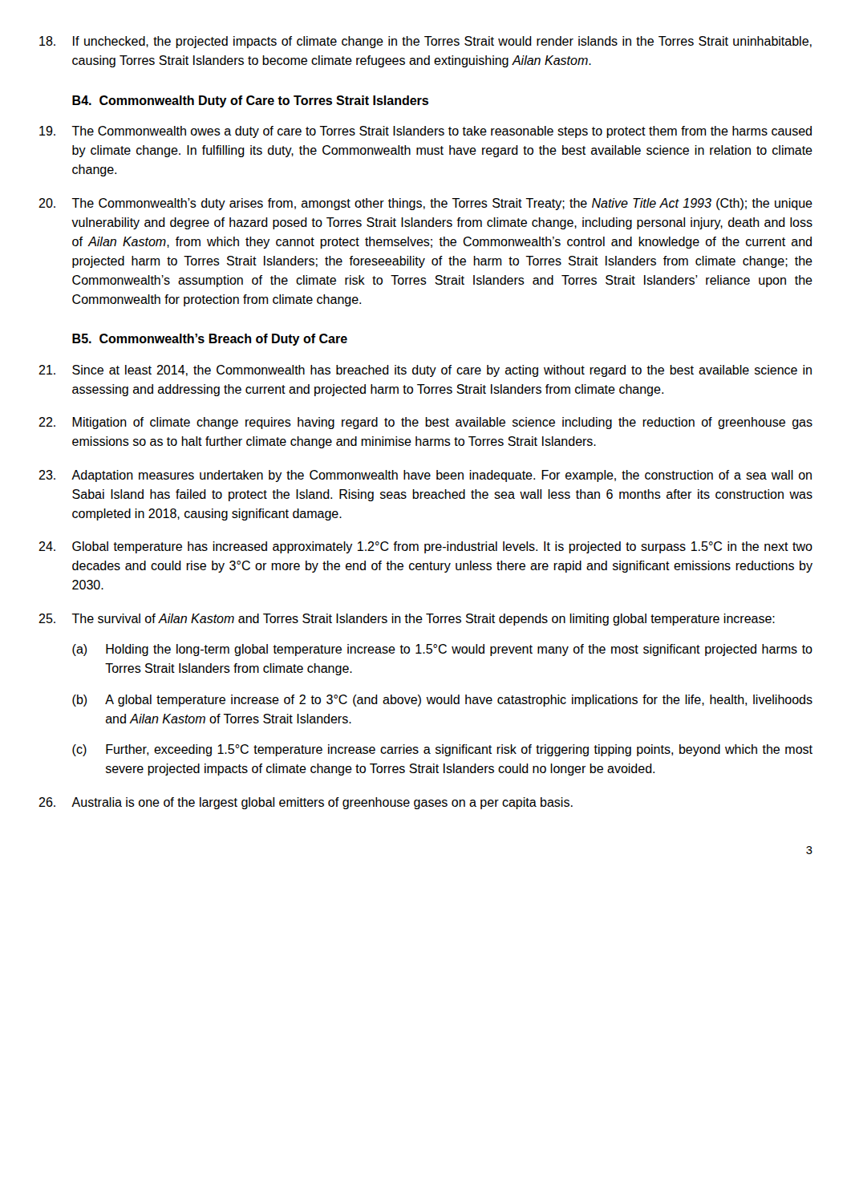18. If unchecked, the projected impacts of climate change in the Torres Strait would render islands in the Torres Strait uninhabitable, causing Torres Strait Islanders to become climate refugees and extinguishing Ailan Kastom.
B4. Commonwealth Duty of Care to Torres Strait Islanders
19. The Commonwealth owes a duty of care to Torres Strait Islanders to take reasonable steps to protect them from the harms caused by climate change. In fulfilling its duty, the Commonwealth must have regard to the best available science in relation to climate change.
20. The Commonwealth’s duty arises from, amongst other things, the Torres Strait Treaty; the Native Title Act 1993 (Cth); the unique vulnerability and degree of hazard posed to Torres Strait Islanders from climate change, including personal injury, death and loss of Ailan Kastom, from which they cannot protect themselves; the Commonwealth’s control and knowledge of the current and projected harm to Torres Strait Islanders; the foreseeability of the harm to Torres Strait Islanders from climate change; the Commonwealth’s assumption of the climate risk to Torres Strait Islanders and Torres Strait Islanders’ reliance upon the Commonwealth for protection from climate change.
B5. Commonwealth’s Breach of Duty of Care
21. Since at least 2014, the Commonwealth has breached its duty of care by acting without regard to the best available science in assessing and addressing the current and projected harm to Torres Strait Islanders from climate change.
22. Mitigation of climate change requires having regard to the best available science including the reduction of greenhouse gas emissions so as to halt further climate change and minimise harms to Torres Strait Islanders.
23. Adaptation measures undertaken by the Commonwealth have been inadequate. For example, the construction of a sea wall on Sabai Island has failed to protect the Island. Rising seas breached the sea wall less than 6 months after its construction was completed in 2018, causing significant damage.
24. Global temperature has increased approximately 1.2°C from pre-industrial levels. It is projected to surpass 1.5°C in the next two decades and could rise by 3°C or more by the end of the century unless there are rapid and significant emissions reductions by 2030.
25. The survival of Ailan Kastom and Torres Strait Islanders in the Torres Strait depends on limiting global temperature increase:
(a) Holding the long-term global temperature increase to 1.5°C would prevent many of the most significant projected harms to Torres Strait Islanders from climate change.
(b) A global temperature increase of 2 to 3°C (and above) would have catastrophic implications for the life, health, livelihoods and Ailan Kastom of Torres Strait Islanders.
(c) Further, exceeding 1.5°C temperature increase carries a significant risk of triggering tipping points, beyond which the most severe projected impacts of climate change to Torres Strait Islanders could no longer be avoided.
26. Australia is one of the largest global emitters of greenhouse gases on a per capita basis.
3